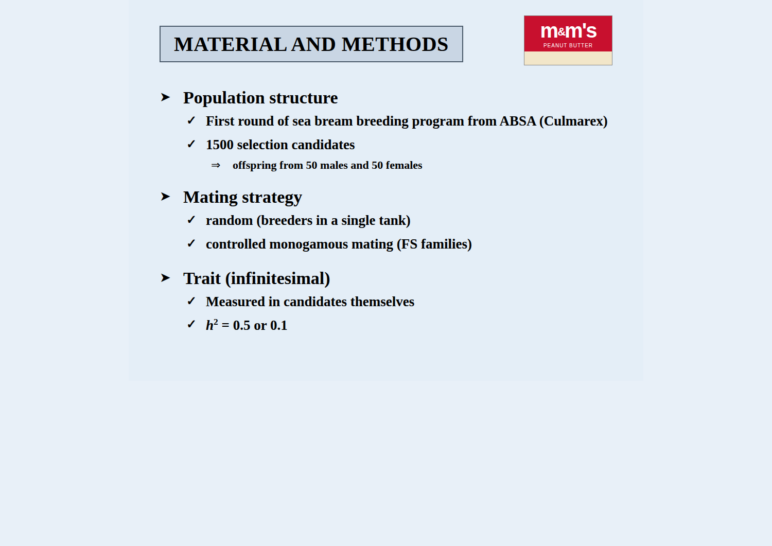m&m's
PEANUT BUTTER
MATERIAL AND METHODS
Population structure
First round of sea bream breeding program from ABSA (Culmarex)
1500 selection candidates
offspring from 50 males and 50 females
Mating strategy
random (breeders in a single tank)
controlled monogamous mating (FS families)
Trait (infinitesimal)
Measured in candidates themselves
h2 = 0.5 or 0.1